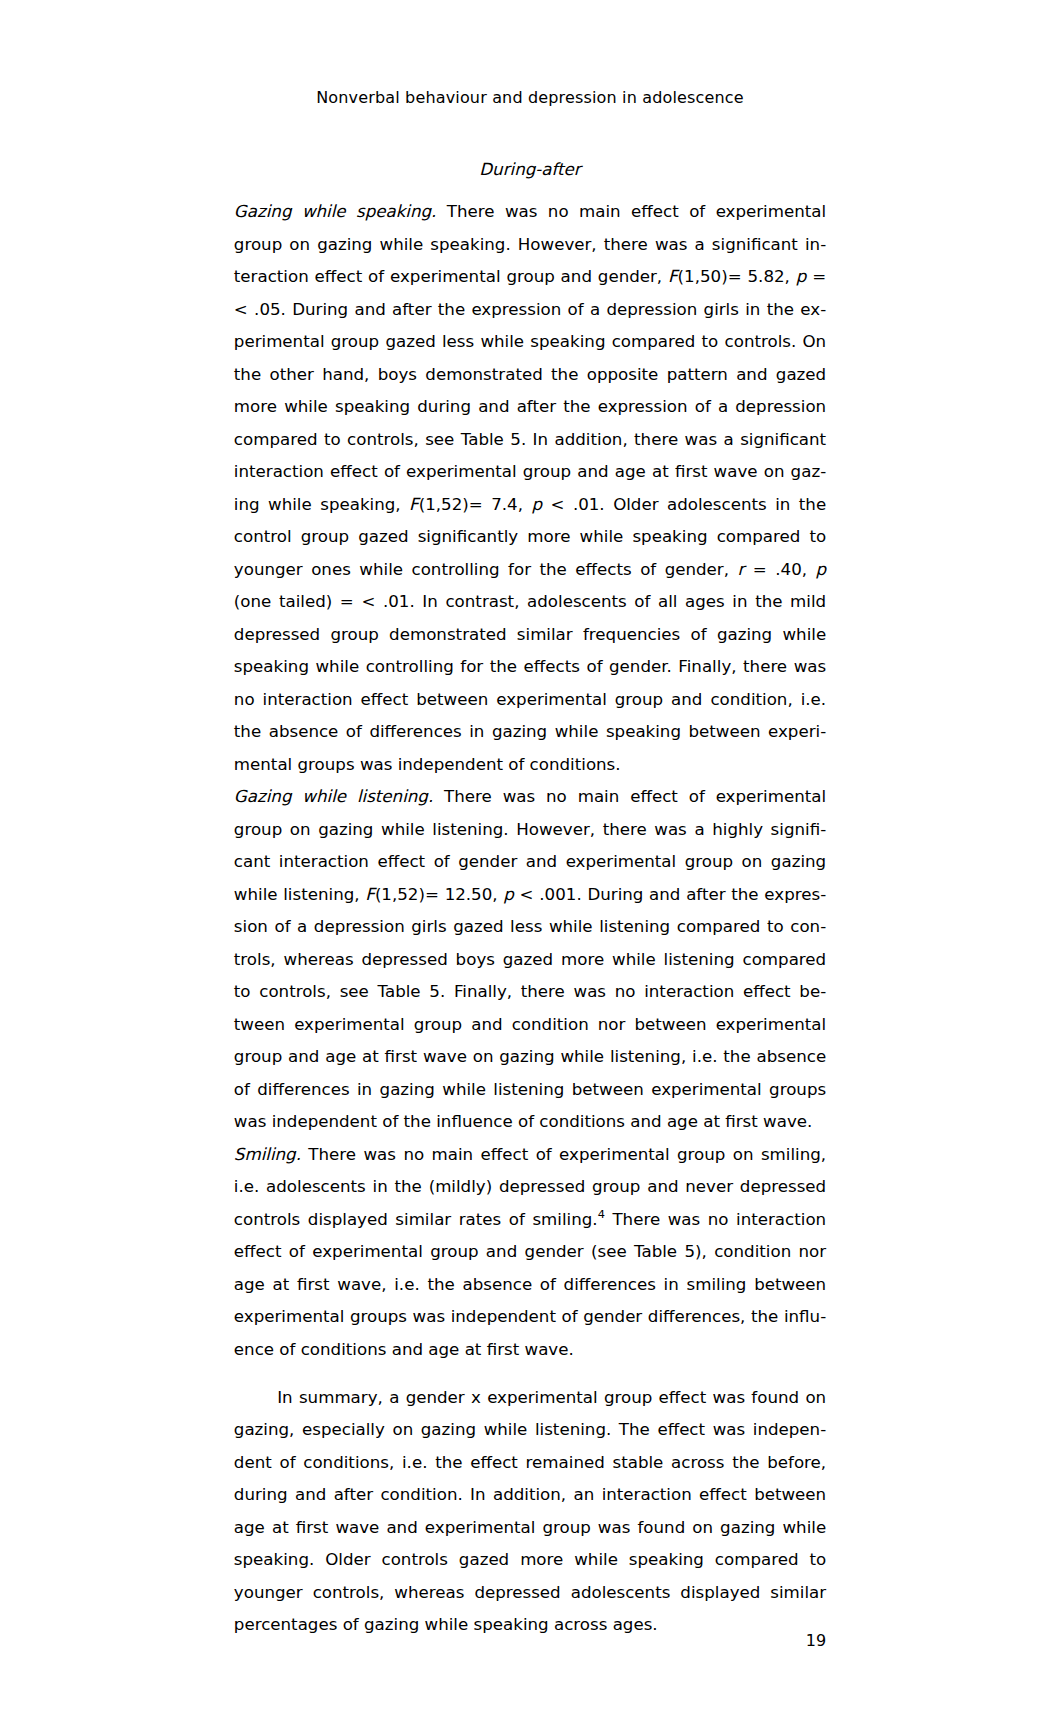Nonverbal behaviour and depression in adolescence
During-after
Gazing while speaking. There was no main effect of experimental group on gazing while speaking. However, there was a significant interaction effect of experimental group and gender, F(1,50)= 5.82, p = < .05. During and after the expression of a depression girls in the experimental group gazed less while speaking compared to controls. On the other hand, boys demonstrated the opposite pattern and gazed more while speaking during and after the expression of a depression compared to controls, see Table 5. In addition, there was a significant interaction effect of experimental group and age at first wave on gazing while speaking, F(1,52)= 7.4, p < .01. Older adolescents in the control group gazed significantly more while speaking compared to younger ones while controlling for the effects of gender, r = .40, p (one tailed) = < .01. In contrast, adolescents of all ages in the mild depressed group demonstrated similar frequencies of gazing while speaking while controlling for the effects of gender. Finally, there was no interaction effect between experimental group and condition, i.e. the absence of differences in gazing while speaking between experimental groups was independent of conditions.
Gazing while listening. There was no main effect of experimental group on gazing while listening. However, there was a highly significant interaction effect of gender and experimental group on gazing while listening, F(1,52)= 12.50, p < .001. During and after the expression of a depression girls gazed less while listening compared to controls, whereas depressed boys gazed more while listening compared to controls, see Table 5. Finally, there was no interaction effect between experimental group and condition nor between experimental group and age at first wave on gazing while listening, i.e. the absence of differences in gazing while listening between experimental groups was independent of the influence of conditions and age at first wave.
Smiling. There was no main effect of experimental group on smiling, i.e. adolescents in the (mildly) depressed group and never depressed controls displayed similar rates of smiling.4 There was no interaction effect of experimental group and gender (see Table 5), condition nor age at first wave, i.e. the absence of differences in smiling between experimental groups was independent of gender differences, the influence of conditions and age at first wave.
In summary, a gender x experimental group effect was found on gazing, especially on gazing while listening. The effect was independent of conditions, i.e. the effect remained stable across the before, during and after condition. In addition, an interaction effect between age at first wave and experimental group was found on gazing while speaking. Older controls gazed more while speaking compared to younger controls, whereas depressed adolescents displayed similar percentages of gazing while speaking across ages.
19